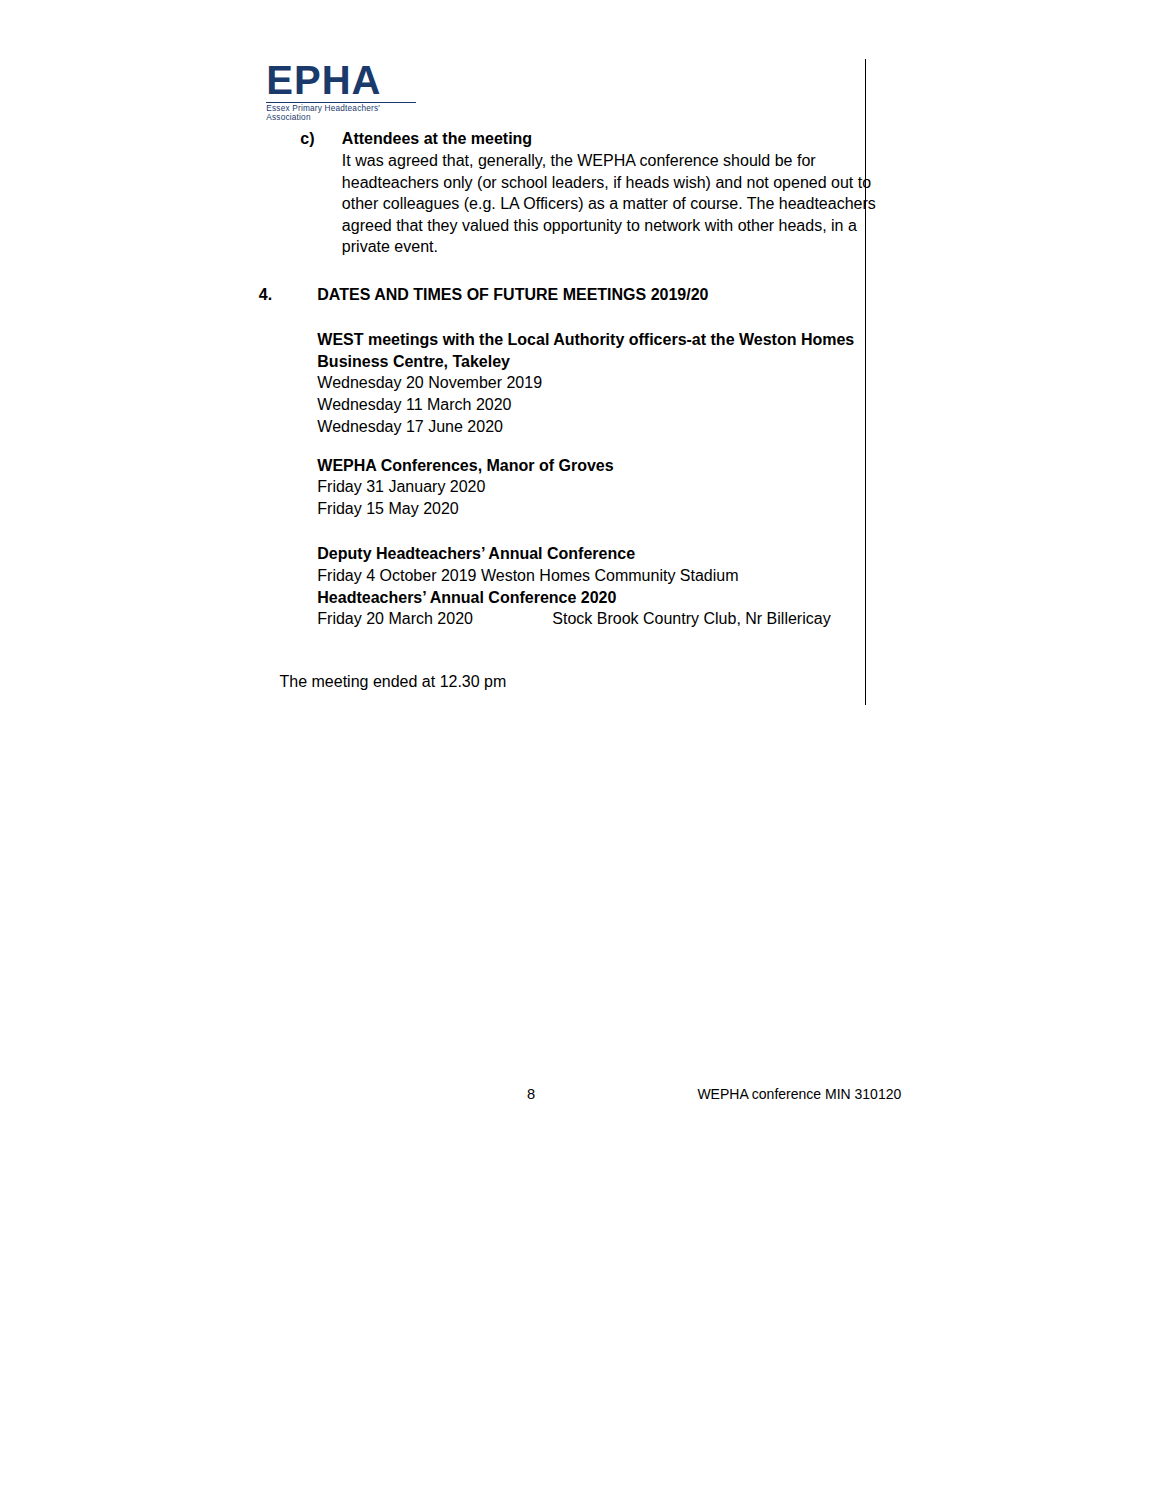EPHA
Essex Primary Headteachers'
Association
c)
Attendees at the meeting
It was agreed that, generally, the WEPHA conference should be for headteachers only (or school leaders, if heads wish) and not opened out to other colleagues (e.g. LA Officers) as a matter of course. The headteachers agreed that they valued this opportunity to network with other heads, in a private event.
4.
DATES AND TIMES OF FUTURE MEETINGS 2019/20
WEST meetings with the Local Authority officers-at the Weston Homes Business Centre, Takeley
Wednesday 20 November 2019
Wednesday 11 March 2020
Wednesday 17 June 2020
WEPHA Conferences, Manor of Groves
Friday 31 January 2020
Friday 15 May 2020
Deputy Headteachers’ Annual Conference
Friday 4 October 2019 Weston Homes Community Stadium
Headteachers’ Annual Conference 2020
Friday 20 March 2020 Stock Brook Country Club, Nr Billericay
The meeting ended at 12.30 pm
8 WEPHA conference MIN 310120